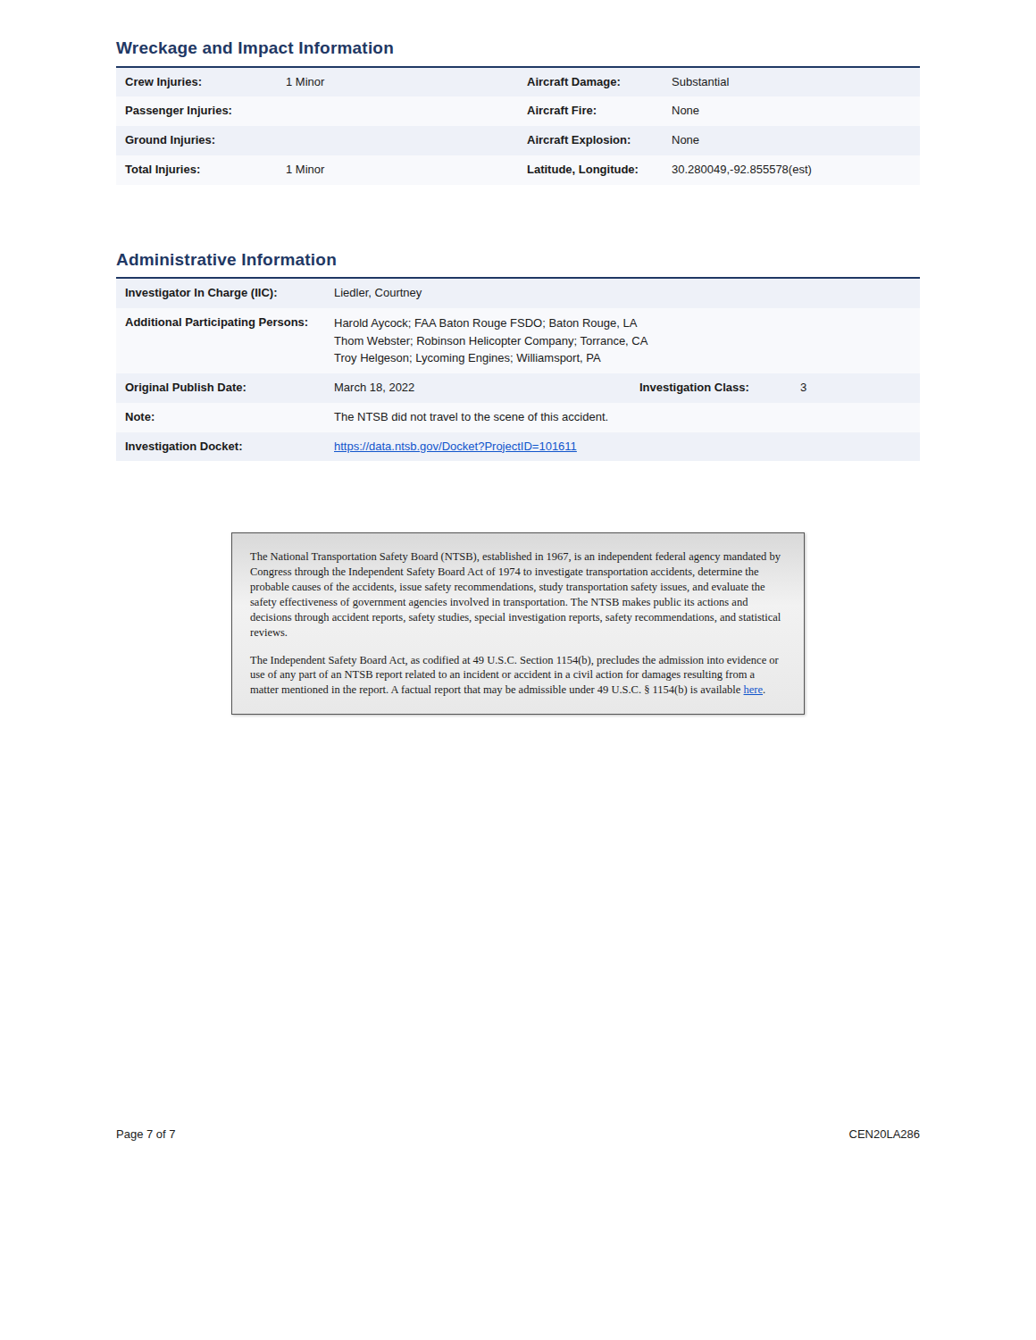Wreckage and Impact Information
| Crew Injuries: | 1 Minor | Aircraft Damage: | Substantial |
| Passenger Injuries: | | Aircraft Fire: | None |
| Ground Injuries: | | Aircraft Explosion: | None |
| Total Injuries: | 1 Minor | Latitude, Longitude: | 30.280049,-92.855578(est) |
Administrative Information
| Investigator In Charge (IIC): | Liedler, Courtney |
| Additional Participating Persons: | Harold Aycock; FAA Baton Rouge FSDO; Baton Rouge, LA Thom Webster; Robinson Helicopter Company; Torrance, CA Troy Helgeson; Lycoming Engines; Williamsport, PA |
| Original Publish Date: | March 18, 2022 | Investigation Class: | 3 |
| Note: | The NTSB did not travel to the scene of this accident. |
| Investigation Docket: | https://data.ntsb.gov/Docket?ProjectID=101611 |
The National Transportation Safety Board (NTSB), established in 1967, is an independent federal agency mandated by Congress through the Independent Safety Board Act of 1974 to investigate transportation accidents, determine the probable causes of the accidents, issue safety recommendations, study transportation safety issues, and evaluate the safety effectiveness of government agencies involved in transportation. The NTSB makes public its actions and decisions through accident reports, safety studies, special investigation reports, safety recommendations, and statistical reviews.
The Independent Safety Board Act, as codified at 49 U.S.C. Section 1154(b), precludes the admission into evidence or use of any part of an NTSB report related to an incident or accident in a civil action for damages resulting from a matter mentioned in the report. A factual report that may be admissible under 49 U.S.C. § 1154(b) is available here.
Page 7 of 7
CEN20LA286